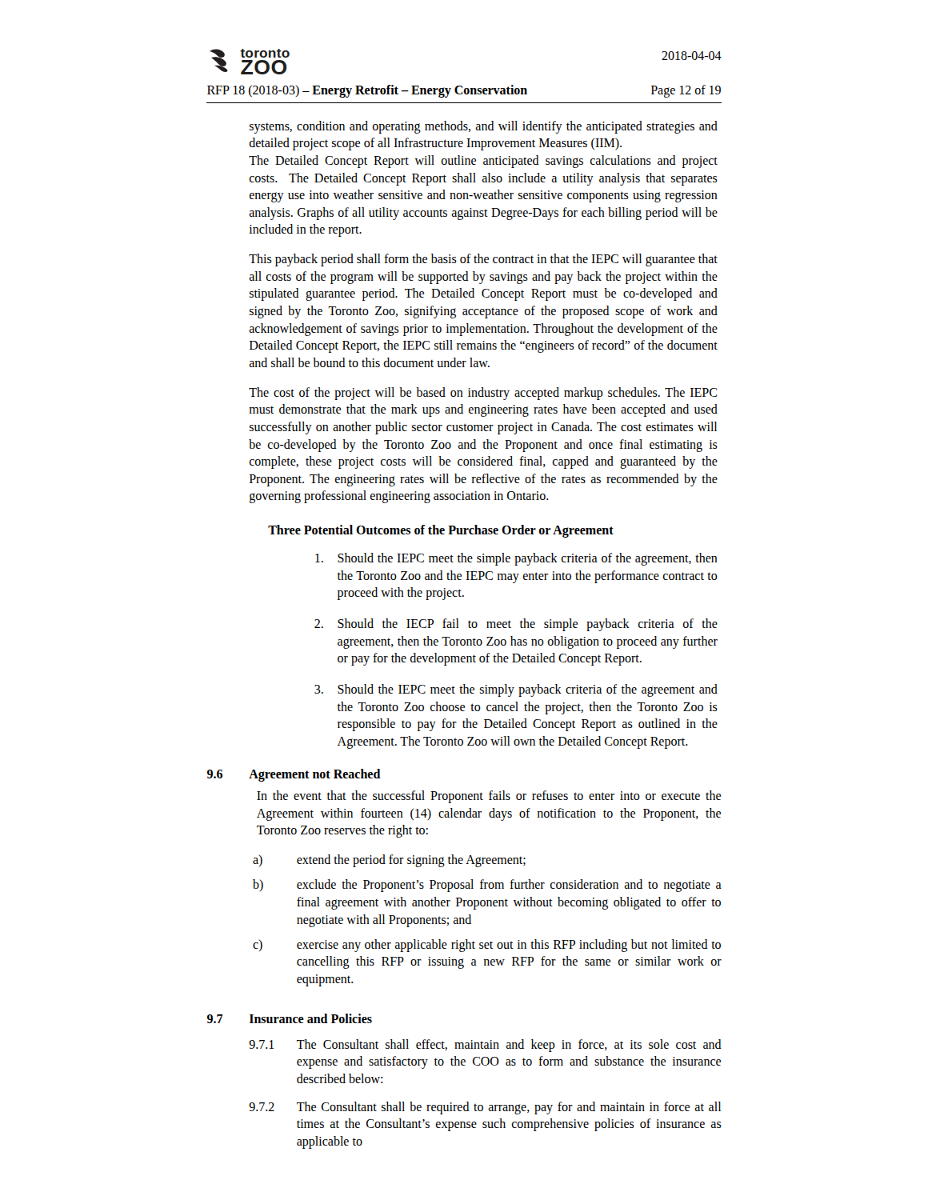toronto ZOO
2018-04-04
RFP 18 (2018-03) – Energy Retrofit – Energy Conservation
Page 12 of 19
systems, condition and operating methods, and will identify the anticipated strategies and detailed project scope of all Infrastructure Improvement Measures (IIM).
The Detailed Concept Report will outline anticipated savings calculations and project costs. The Detailed Concept Report shall also include a utility analysis that separates energy use into weather sensitive and non-weather sensitive components using regression analysis. Graphs of all utility accounts against Degree-Days for each billing period will be included in the report.
This payback period shall form the basis of the contract in that the IEPC will guarantee that all costs of the program will be supported by savings and pay back the project within the stipulated guarantee period. The Detailed Concept Report must be co-developed and signed by the Toronto Zoo, signifying acceptance of the proposed scope of work and acknowledgement of savings prior to implementation. Throughout the development of the Detailed Concept Report, the IEPC still remains the “engineers of record” of the document and shall be bound to this document under law.
The cost of the project will be based on industry accepted markup schedules. The IEPC must demonstrate that the mark ups and engineering rates have been accepted and used successfully on another public sector customer project in Canada. The cost estimates will be co-developed by the Toronto Zoo and the Proponent and once final estimating is complete, these project costs will be considered final, capped and guaranteed by the Proponent. The engineering rates will be reflective of the rates as recommended by the governing professional engineering association in Ontario.
Three Potential Outcomes of the Purchase Order or Agreement
Should the IEPC meet the simple payback criteria of the agreement, then the Toronto Zoo and the IEPC may enter into the performance contract to proceed with the project.
Should the IECP fail to meet the simple payback criteria of the agreement, then the Toronto Zoo has no obligation to proceed any further or pay for the development of the Detailed Concept Report.
Should the IEPC meet the simply payback criteria of the agreement and the Toronto Zoo choose to cancel the project, then the Toronto Zoo is responsible to pay for the Detailed Concept Report as outlined in the Agreement. The Toronto Zoo will own the Detailed Concept Report.
9.6
Agreement not Reached
In the event that the successful Proponent fails or refuses to enter into or execute the Agreement within fourteen (14) calendar days of notification to the Proponent, the Toronto Zoo reserves the right to:
extend the period for signing the Agreement;
exclude the Proponent’s Proposal from further consideration and to negotiate a final agreement with another Proponent without becoming obligated to offer to negotiate with all Proponents; and
exercise any other applicable right set out in this RFP including but not limited to cancelling this RFP or issuing a new RFP for the same or similar work or equipment.
9.7
Insurance and Policies
9.7.1
The Consultant shall effect, maintain and keep in force, at its sole cost and expense and satisfactory to the COO as to form and substance the insurance described below:
9.7.2
The Consultant shall be required to arrange, pay for and maintain in force at all times at the Consultant’s expense such comprehensive policies of insurance as applicable to